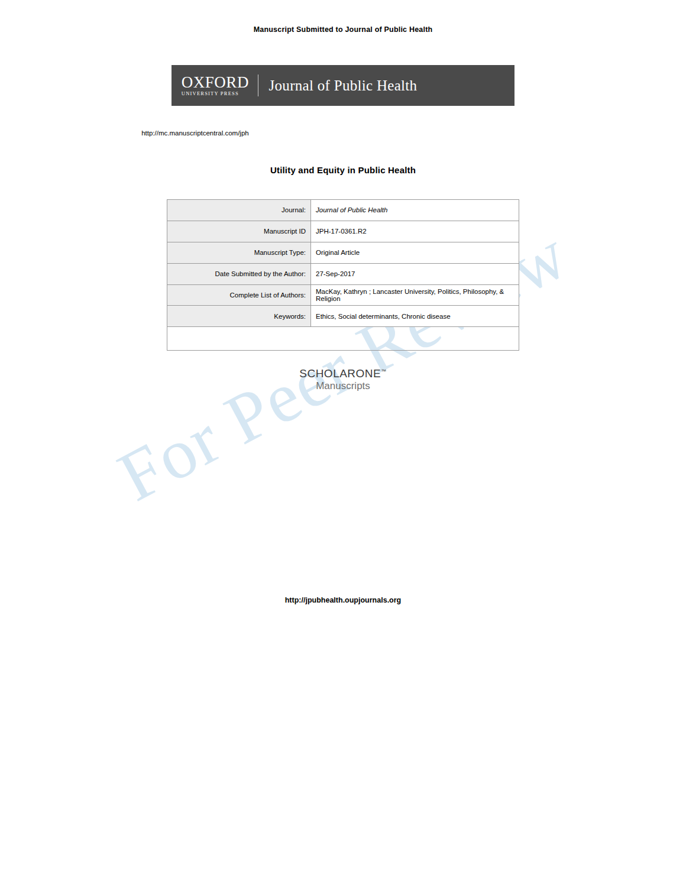For Peer Review
Manuscript Submitted to Journal of Public Health
OXFORD UNIVERSITY PRESS
Journal of Public Health
http://mc.manuscriptcentral.com/jph
Utility and Equity in Public Health
| Journal: | Journal of Public Health |
| Manuscript ID | JPH-17-0361.R2 |
| Manuscript Type: | Original Article |
| Date Submitted by the Author: | 27-Sep-2017 |
| Complete List of Authors: | MacKay, Kathryn ; Lancaster University, Politics, Philosophy, & Religion |
| Keywords: | Ethics, Social determinants, Chronic disease |
SCHOLARONE™
Manuscripts
http://jpubhealth.oupjournals.org